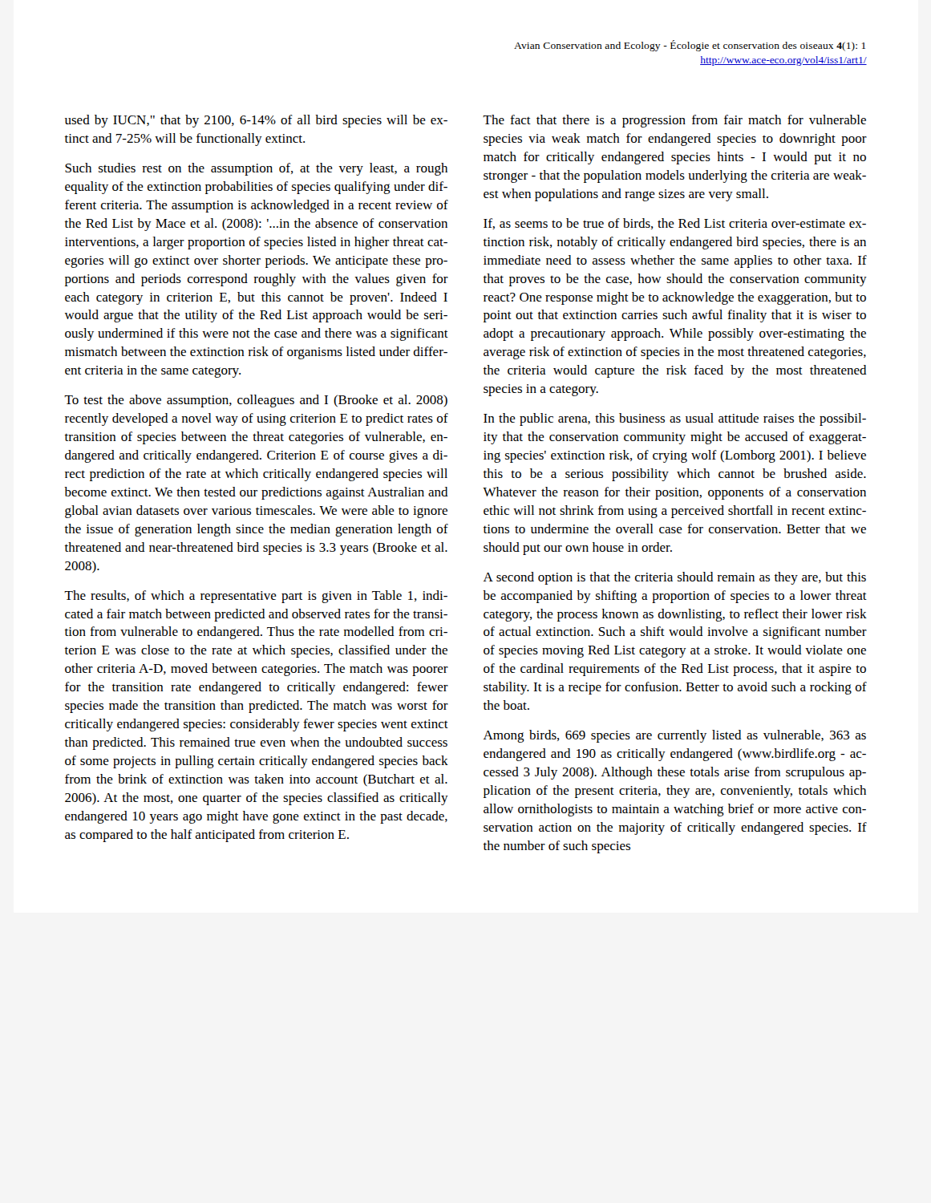Avian Conservation and Ecology - Écologie et conservation des oiseaux 4(1): 1
http://www.ace-eco.org/vol4/iss1/art1/
used by IUCN," that by 2100, 6-14% of all bird species will be extinct and 7-25% will be functionally extinct.
Such studies rest on the assumption of, at the very least, a rough equality of the extinction probabilities of species qualifying under different criteria. The assumption is acknowledged in a recent review of the Red List by Mace et al. (2008): '...in the absence of conservation interventions, a larger proportion of species listed in higher threat categories will go extinct over shorter periods. We anticipate these proportions and periods correspond roughly with the values given for each category in criterion E, but this cannot be proven'. Indeed I would argue that the utility of the Red List approach would be seriously undermined if this were not the case and there was a significant mismatch between the extinction risk of organisms listed under different criteria in the same category.
To test the above assumption, colleagues and I (Brooke et al. 2008) recently developed a novel way of using criterion E to predict rates of transition of species between the threat categories of vulnerable, endangered and critically endangered. Criterion E of course gives a direct prediction of the rate at which critically endangered species will become extinct. We then tested our predictions against Australian and global avian datasets over various timescales. We were able to ignore the issue of generation length since the median generation length of threatened and near-threatened bird species is 3.3 years (Brooke et al. 2008).
The results, of which a representative part is given in Table 1, indicated a fair match between predicted and observed rates for the transition from vulnerable to endangered. Thus the rate modelled from criterion E was close to the rate at which species, classified under the other criteria A-D, moved between categories. The match was poorer for the transition rate endangered to critically endangered: fewer species made the transition than predicted. The match was worst for critically endangered species: considerably fewer species went extinct than predicted. This remained true even when the undoubted success of some projects in pulling certain critically endangered species back from the brink of extinction was taken into account (Butchart et al. 2006). At the most, one quarter of the species classified as critically endangered 10 years ago might have gone extinct in the past decade, as compared to the half anticipated from criterion E.
The fact that there is a progression from fair match for vulnerable species via weak match for endangered species to downright poor match for critically endangered species hints - I would put it no stronger - that the population models underlying the criteria are weakest when populations and range sizes are very small.
If, as seems to be true of birds, the Red List criteria over-estimate extinction risk, notably of critically endangered bird species, there is an immediate need to assess whether the same applies to other taxa. If that proves to be the case, how should the conservation community react? One response might be to acknowledge the exaggeration, but to point out that extinction carries such awful finality that it is wiser to adopt a precautionary approach. While possibly over-estimating the average risk of extinction of species in the most threatened categories, the criteria would capture the risk faced by the most threatened species in a category.
In the public arena, this business as usual attitude raises the possibility that the conservation community might be accused of exaggerating species' extinction risk, of crying wolf (Lomborg 2001). I believe this to be a serious possibility which cannot be brushed aside. Whatever the reason for their position, opponents of a conservation ethic will not shrink from using a perceived shortfall in recent extinctions to undermine the overall case for conservation. Better that we should put our own house in order.
A second option is that the criteria should remain as they are, but this be accompanied by shifting a proportion of species to a lower threat category, the process known as downlisting, to reflect their lower risk of actual extinction. Such a shift would involve a significant number of species moving Red List category at a stroke. It would violate one of the cardinal requirements of the Red List process, that it aspire to stability. It is a recipe for confusion. Better to avoid such a rocking of the boat.
Among birds, 669 species are currently listed as vulnerable, 363 as endangered and 190 as critically endangered (www.birdlife.org - accessed 3 July 2008). Although these totals arise from scrupulous application of the present criteria, they are, conveniently, totals which allow ornithologists to maintain a watching brief or more active conservation action on the majority of critically endangered species. If the number of such species